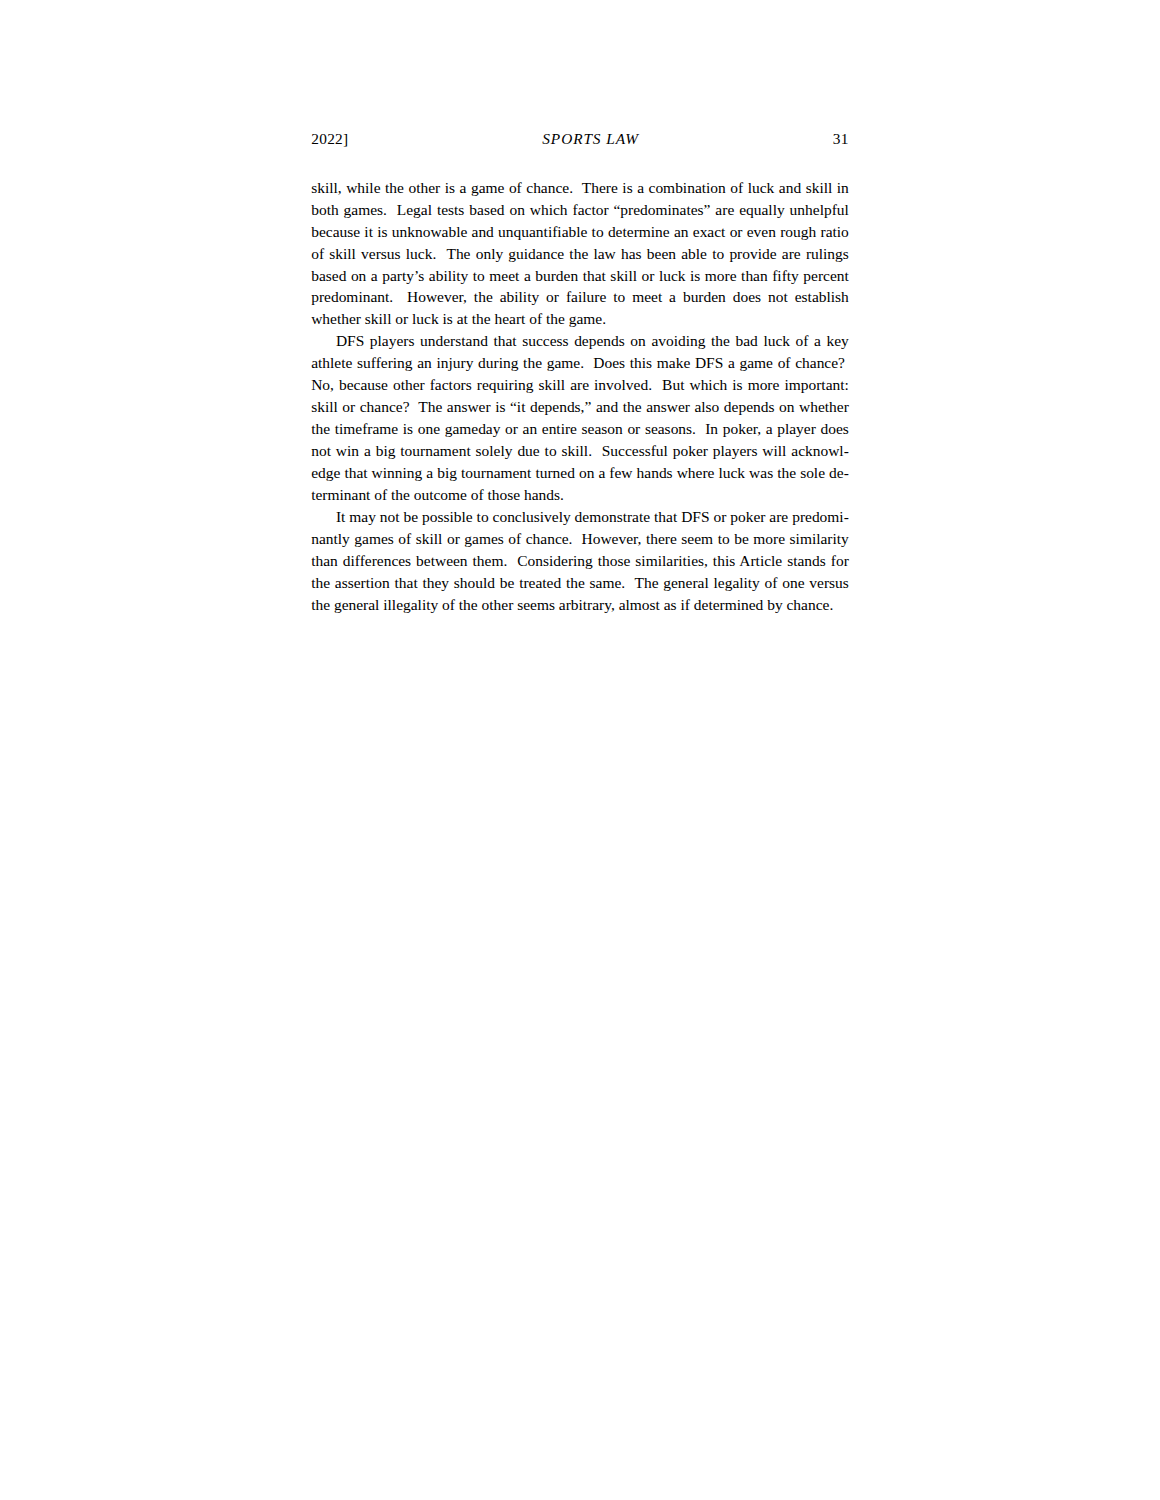2022] SPORTS LAW 31
skill, while the other is a game of chance. There is a combination of luck and skill in both games. Legal tests based on which factor “predominates” are equally unhelpful because it is unknowable and unquantifiable to determine an exact or even rough ratio of skill versus luck. The only guidance the law has been able to provide are rulings based on a party’s ability to meet a burden that skill or luck is more than fifty percent predominant. However, the ability or failure to meet a burden does not establish whether skill or luck is at the heart of the game.
DFS players understand that success depends on avoiding the bad luck of a key athlete suffering an injury during the game. Does this make DFS a game of chance? No, because other factors requiring skill are involved. But which is more important: skill or chance? The answer is “it depends,” and the answer also depends on whether the timeframe is one gameday or an entire season or seasons. In poker, a player does not win a big tournament solely due to skill. Successful poker players will acknowledge that winning a big tournament turned on a few hands where luck was the sole determinant of the outcome of those hands.
It may not be possible to conclusively demonstrate that DFS or poker are predominantly games of skill or games of chance. However, there seem to be more similarity than differences between them. Considering those similarities, this Article stands for the assertion that they should be treated the same. The general legality of one versus the general illegality of the other seems arbitrary, almost as if determined by chance.